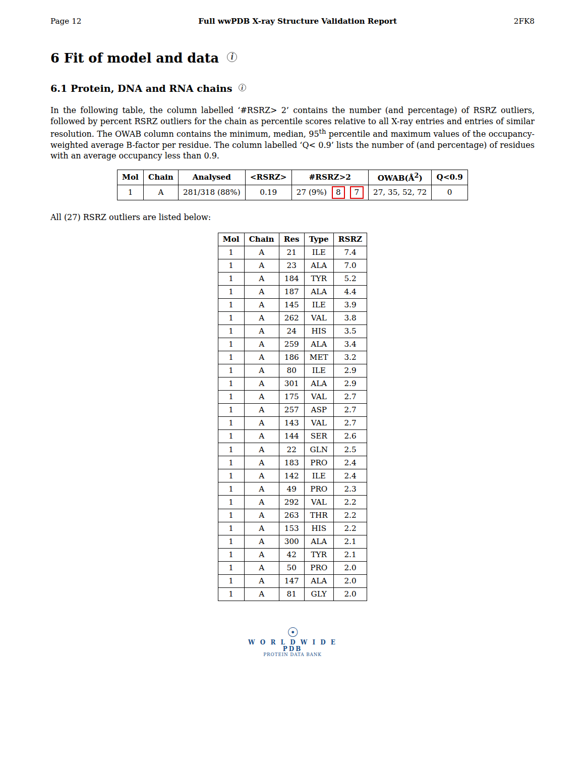Page 12
Full wwPDB X-ray Structure Validation Report
2FK8
6 Fit of model and data i
6.1 Protein, DNA and RNA chains i
In the following table, the column labelled ‘#RSRZ> 2’ contains the number (and percentage) of RSRZ outliers, followed by percent RSRZ outliers for the chain as percentile scores relative to all X-ray entries and entries of similar resolution. The OWAB column contains the minimum, median, 95th percentile and maximum values of the occupancy-weighted average B-factor per residue. The column labelled ‘Q< 0.9’ lists the number of (and percentage) of residues with an average occupancy less than 0.9.
| Mol | Chain | Analysed | <RSRZ> | #RSRZ>2 | OWAB(Å 2 ) | Q<0.9 |
| --- | --- | --- | --- | --- | --- | --- |
| 1 | A | 281/318 (88%) | 0.19 | 27 (9%) 8 7 | 27, 35, 52, 72 | 0 |
All (27) RSRZ outliers are listed below:
| Mol | Chain | Res | Type | RSRZ |
| --- | --- | --- | --- | --- |
| 1 | A | 21 | ILE | 7.4 |
| 1 | A | 23 | ALA | 7.0 |
| 1 | A | 184 | TYR | 5.2 |
| 1 | A | 187 | ALA | 4.4 |
| 1 | A | 145 | ILE | 3.9 |
| 1 | A | 262 | VAL | 3.8 |
| 1 | A | 24 | HIS | 3.5 |
| 1 | A | 259 | ALA | 3.4 |
| 1 | A | 186 | MET | 3.2 |
| 1 | A | 80 | ILE | 2.9 |
| 1 | A | 301 | ALA | 2.9 |
| 1 | A | 175 | VAL | 2.7 |
| 1 | A | 257 | ASP | 2.7 |
| 1 | A | 143 | VAL | 2.7 |
| 1 | A | 144 | SER | 2.6 |
| 1 | A | 22 | GLN | 2.5 |
| 1 | A | 183 | PRO | 2.4 |
| 1 | A | 142 | ILE | 2.4 |
| 1 | A | 49 | PRO | 2.3 |
| 1 | A | 292 | VAL | 2.2 |
| 1 | A | 263 | THR | 2.2 |
| 1 | A | 153 | HIS | 2.2 |
| 1 | A | 300 | ALA | 2.1 |
| 1 | A | 42 | TYR | 2.1 |
| 1 | A | 50 | PRO | 2.0 |
| 1 | A | 147 | ALA | 2.0 |
| 1 | A | 81 | GLY | 2.0 |
☉
W O R L D W I D E
PDB
PROTEIN DATA BANK